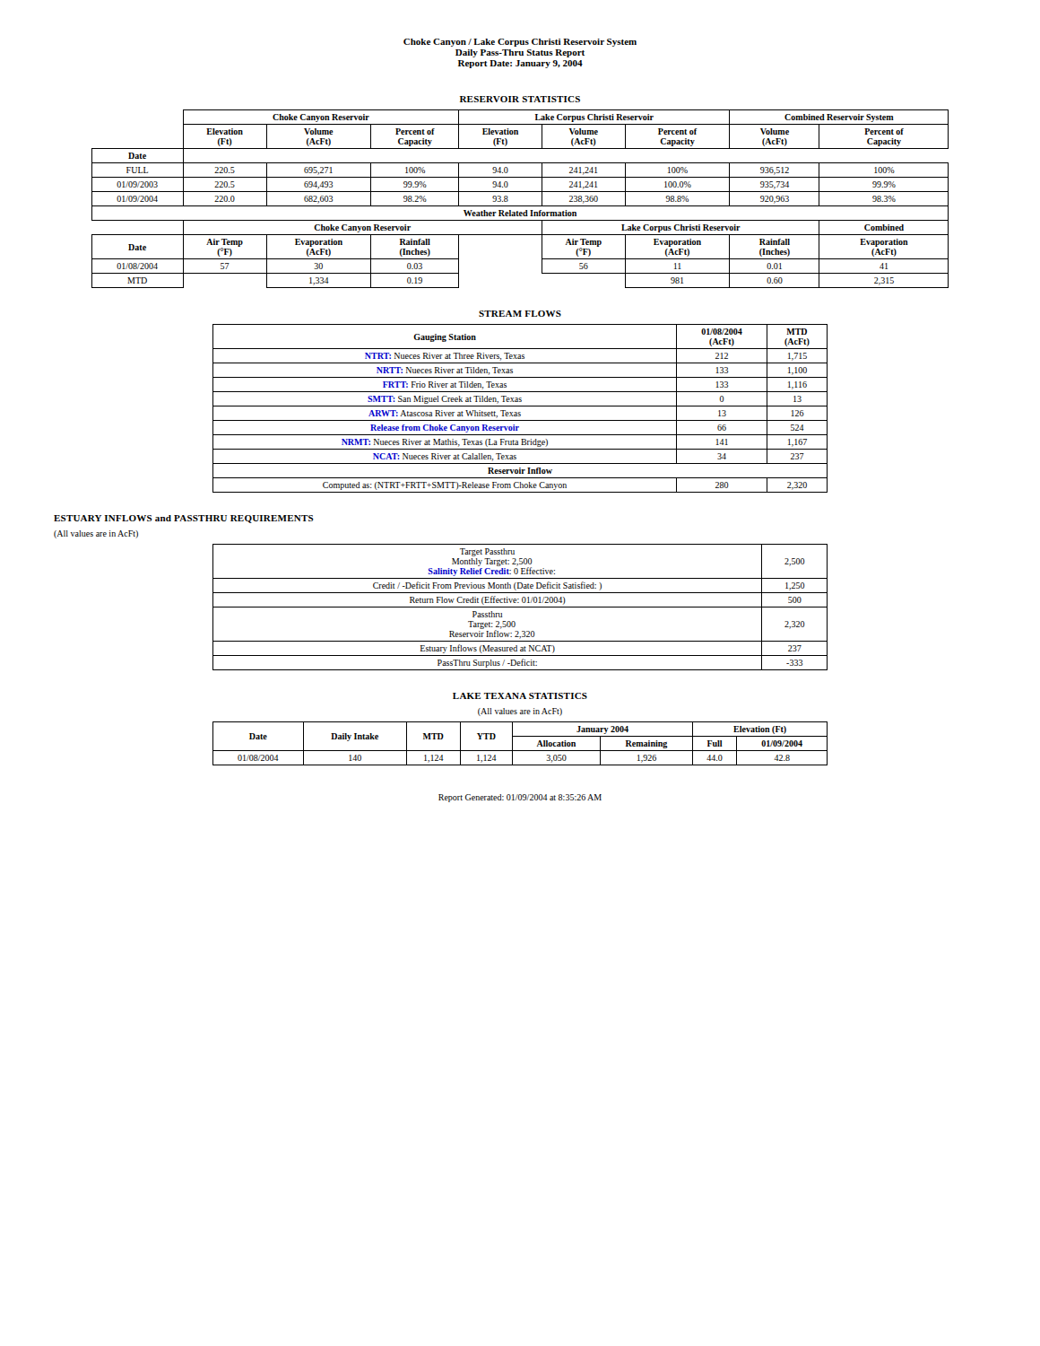Choke Canyon / Lake Corpus Christi Reservoir System
Daily Pass-Thru Status Report
Report Date: January 9, 2004
RESERVOIR STATISTICS
| | Choke Canyon Reservoir | Lake Corpus Christi Reservoir | Combined Reservoir System |
| --- | --- | --- | --- |
| Elevation (Ft) | Volume (AcFt) | Percent of Capacity | Elevation (Ft) | Volume (AcFt) | Percent of Capacity | Volume (AcFt) | Percent of Capacity |
| Date | |
| FULL | 220.5 | 695,271 | 100% | 94.0 | 241,241 | 100% | 936,512 | 100% |
| 01/09/2003 | 220.5 | 694,493 | 99.9% | 94.0 | 241,241 | 100.0% | 935,734 | 99.9% |
| 01/09/2004 | 220.0 | 682,603 | 98.2% | 93.8 | 238,360 | 98.8% | 920,963 | 98.3% |
| Weather Related Information |
| | Choke Canyon Reservoir | Lake Corpus Christi Reservoir | Combined |
| Date | Air Temp (°F) | Evaporation (AcFt) | Rainfall (Inches) | | Air Temp (°F) | Evaporation (AcFt) | Rainfall (Inches) | Evaporation (AcFt) |
| 01/08/2004 | 57 | 30 | 0.03 | | 56 | 11 | 0.01 | 41 |
| MTD | | 1,334 | 0.19 | | | 981 | 0.60 | 2,315 |
STREAM FLOWS
| Gauging Station | 01/08/2004 (AcFt) | MTD (AcFt) |
| --- | --- | --- |
| NTRT: Nueces River at Three Rivers, Texas | 212 | 1,715 |
| NRTT: Nueces River at Tilden, Texas | 133 | 1,100 |
| FRTT: Frio River at Tilden, Texas | 133 | 1,116 |
| SMTT: San Miguel Creek at Tilden, Texas | 0 | 13 |
| ARWT: Atascosa River at Whitsett, Texas | 13 | 126 |
| Release from Choke Canyon Reservoir | 66 | 524 |
| NRMT: Nueces River at Mathis, Texas (La Fruta Bridge) | 141 | 1,167 |
| NCAT: Nueces River at Calallen, Texas | 34 | 237 |
| Reservoir Inflow |
| Computed as: (NTRT+FRTT+SMTT)-Release From Choke Canyon | 280 | 2,320 |
ESTUARY INFLOWS and PASSTHRU REQUIREMENTS
(All values are in AcFt)
| Target Passthru Monthly Target: 2,500 Salinity Relief Credit : 0 Effective: | 2,500 |
| Credit / -Deficit From Previous Month (Date Deficit Satisfied: ) | 1,250 |
| Return Flow Credit (Effective: 01/01/2004) | 500 |
| Passthru Target: 2,500 Reservoir Inflow: 2,320 | 2,320 |
| Estuary Inflows (Measured at NCAT) | 237 |
| PassThru Surplus / -Deficit: | -333 |
LAKE TEXANA STATISTICS
(All values are in AcFt)
| Date | Daily Intake | MTD | YTD | January 2004 | Elevation (Ft) |
| --- | --- | --- | --- | --- | --- |
| Allocation | Remaining | Full | 01/09/2004 |
| 01/08/2004 | 140 | 1,124 | 1,124 | 3,050 | 1,926 | 44.0 | 42.8 |
Report Generated: 01/09/2004 at 8:35:26 AM